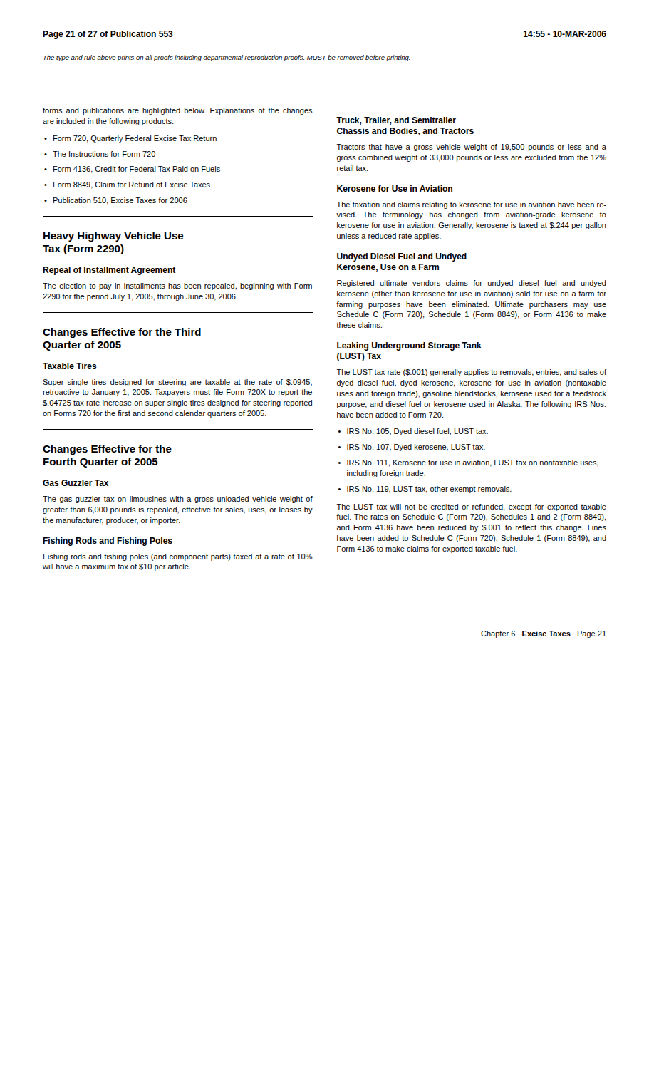Page 21 of 27 of Publication 553 14:55 - 10-MAR-2006
The type and rule above prints on all proofs including departmental reproduction proofs. MUST be removed before printing.
forms and publications are highlighted below. Explanations of the changes are included in the following products.
Form 720, Quarterly Federal Excise Tax Return
The Instructions for Form 720
Form 4136, Credit for Federal Tax Paid on Fuels
Form 8849, Claim for Refund of Excise Taxes
Publication 510, Excise Taxes for 2006
Heavy Highway Vehicle Use
Tax (Form 2290)
Repeal of Installment Agreement
The election to pay in installments has been repealed, beginning with Form 2290 for the period July 1, 2005, through June 30, 2006.
Changes Effective for the Third
Quarter of 2005
Taxable Tires
Super single tires designed for steering are taxable at the rate of $.0945, retroactive to January 1, 2005. Taxpayers must file Form 720X to report the $.04725 tax rate increase on super single tires designed for steering reported on Forms 720 for the first and second calendar quarters of 2005.
Changes Effective for the
Fourth Quarter of 2005
Gas Guzzler Tax
The gas guzzler tax on limousines with a gross unloaded vehicle weight of greater than 6,000 pounds is repealed, effective for sales, uses, or leases by the manufacturer, producer, or importer.
Fishing Rods and Fishing Poles
Fishing rods and fishing poles (and component parts) taxed at a rate of 10% will have a maximum tax of $10 per article.
Truck, Trailer, and Semitrailer
Chassis and Bodies, and Tractors
Tractors that have a gross vehicle weight of 19,500 pounds or less and a gross combined weight of 33,000 pounds or less are excluded from the 12% retail tax.
Kerosene for Use in Aviation
The taxation and claims relating to kerosene for use in aviation have been revised. The terminology has changed from aviation-grade kerosene to kerosene for use in aviation. Generally, kerosene is taxed at $.244 per gallon unless a reduced rate applies.
Undyed Diesel Fuel and Undyed
Kerosene, Use on a Farm
Registered ultimate vendors claims for undyed diesel fuel and undyed kerosene (other than kerosene for use in aviation) sold for use on a farm for farming purposes have been eliminated. Ultimate purchasers may use Schedule C (Form 720), Schedule 1 (Form 8849), or Form 4136 to make these claims.
Leaking Underground Storage Tank
(LUST) Tax
The LUST tax rate ($.001) generally applies to removals, entries, and sales of dyed diesel fuel, dyed kerosene, kerosene for use in aviation (nontaxable uses and foreign trade), gasoline blendstocks, kerosene used for a feedstock purpose, and diesel fuel or kerosene used in Alaska. The following IRS Nos. have been added to Form 720.
IRS No. 105, Dyed diesel fuel, LUST tax.
IRS No. 107, Dyed kerosene, LUST tax.
IRS No. 111, Kerosene for use in aviation, LUST tax on nontaxable uses, including foreign trade.
IRS No. 119, LUST tax, other exempt removals.
The LUST tax will not be credited or refunded, except for exported taxable fuel. The rates on Schedule C (Form 720), Schedules 1 and 2 (Form 8849), and Form 4136 have been reduced by $.001 to reflect this change. Lines have been added to Schedule C (Form 720), Schedule 1 (Form 8849), and Form 4136 to make claims for exported taxable fuel.
Chapter 6 Excise Taxes Page 21